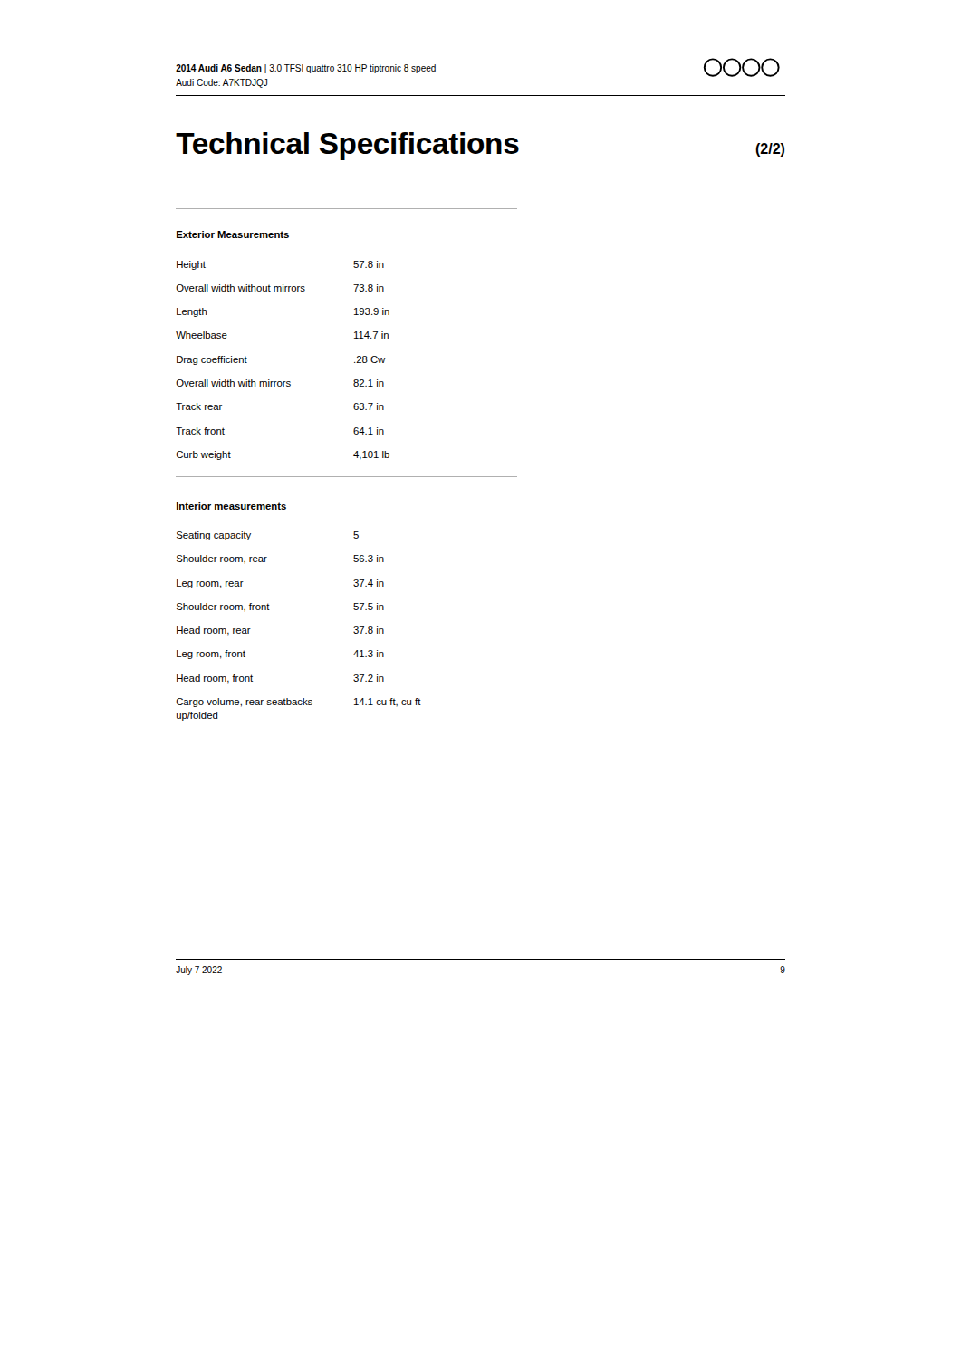2014 Audi A6 Sedan | 3.0 TFSI quattro 310 HP tiptronic 8 speed
Audi Code: A7KTDJQJ
Technical Specifications
(2/2)
Exterior Measurements
| Height | 57.8 in |
| Overall width without mirrors | 73.8 in |
| Length | 193.9 in |
| Wheelbase | 114.7 in |
| Drag coefficient | .28 Cw |
| Overall width with mirrors | 82.1 in |
| Track rear | 63.7 in |
| Track front | 64.1 in |
| Curb weight | 4,101 lb |
Interior measurements
| Seating capacity | 5 |
| Shoulder room, rear | 56.3 in |
| Leg room, rear | 37.4 in |
| Shoulder room, front | 57.5 in |
| Head room, rear | 37.8 in |
| Leg room, front | 41.3 in |
| Head room, front | 37.2 in |
| Cargo volume, rear seatbacks up/folded | 14.1 cu ft, cu ft |
July 7 2022
9